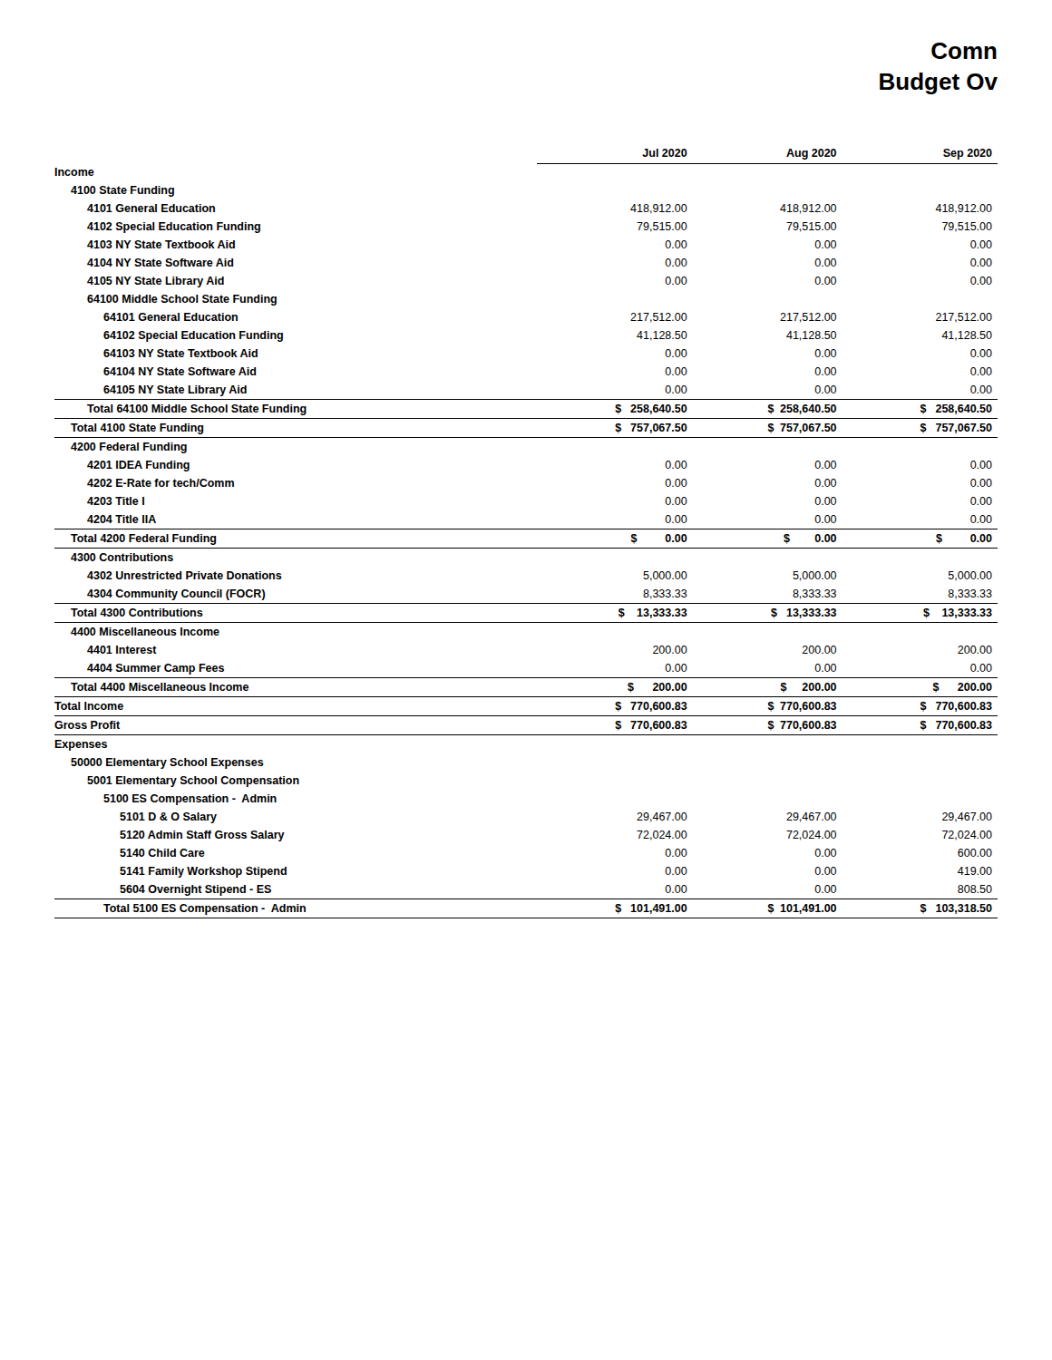Comn
Budget Ov
| | Jul 2020 | Aug 2020 | Sep 2020 |
| --- | --- | --- | --- |
| Income | | | |
| 4100 State Funding | | | |
| 4101 General Education | 418,912.00 | 418,912.00 | 418,912.00 |
| 4102 Special Education Funding | 79,515.00 | 79,515.00 | 79,515.00 |
| 4103 NY State Textbook Aid | 0.00 | 0.00 | 0.00 |
| 4104 NY State Software Aid | 0.00 | 0.00 | 0.00 |
| 4105 NY State Library Aid | 0.00 | 0.00 | 0.00 |
| 64100 Middle School State Funding | | | |
| 64101 General Education | 217,512.00 | 217,512.00 | 217,512.00 |
| 64102 Special Education Funding | 41,128.50 | 41,128.50 | 41,128.50 |
| 64103 NY State Textbook Aid | 0.00 | 0.00 | 0.00 |
| 64104 NY State Software Aid | 0.00 | 0.00 | 0.00 |
| 64105 NY State Library Aid | 0.00 | 0.00 | 0.00 |
| Total 64100 Middle School State Funding | $ 258,640.50 | $ 258,640.50 | $ 258,640.50 |
| Total 4100 State Funding | $ 757,067.50 | $ 757,067.50 | $ 757,067.50 |
| 4200 Federal Funding | | | |
| 4201 IDEA Funding | 0.00 | 0.00 | 0.00 |
| 4202 E-Rate for tech/Comm | 0.00 | 0.00 | 0.00 |
| 4203 Title I | 0.00 | 0.00 | 0.00 |
| 4204 Title IIA | 0.00 | 0.00 | 0.00 |
| Total 4200 Federal Funding | $ 0.00 | $ 0.00 | $ 0.00 |
| 4300 Contributions | | | |
| 4302 Unrestricted Private Donations | 5,000.00 | 5,000.00 | 5,000.00 |
| 4304 Community Council (FOCR) | 8,333.33 | 8,333.33 | 8,333.33 |
| Total 4300 Contributions | $ 13,333.33 | $ 13,333.33 | $ 13,333.33 |
| 4400 Miscellaneous Income | | | |
| 4401 Interest | 200.00 | 200.00 | 200.00 |
| 4404 Summer Camp Fees | 0.00 | 0.00 | 0.00 |
| Total 4400 Miscellaneous Income | $ 200.00 | $ 200.00 | $ 200.00 |
| Total Income | $ 770,600.83 | $ 770,600.83 | $ 770,600.83 |
| Gross Profit | $ 770,600.83 | $ 770,600.83 | $ 770,600.83 |
| Expenses | | | |
| 50000 Elementary School Expenses | | | |
| 5001 Elementary School Compensation | | | |
| 5100 ES Compensation - Admin | | | |
| 5101 D & O Salary | 29,467.00 | 29,467.00 | 29,467.00 |
| 5120 Admin Staff Gross Salary | 72,024.00 | 72,024.00 | 72,024.00 |
| 5140 Child Care | 0.00 | 0.00 | 600.00 |
| 5141 Family Workshop Stipend | 0.00 | 0.00 | 419.00 |
| 5604 Overnight Stipend - ES | 0.00 | 0.00 | 808.50 |
| Total 5100 ES Compensation - Admin | $ 101,491.00 | $ 101,491.00 | $ 103,318.50 |